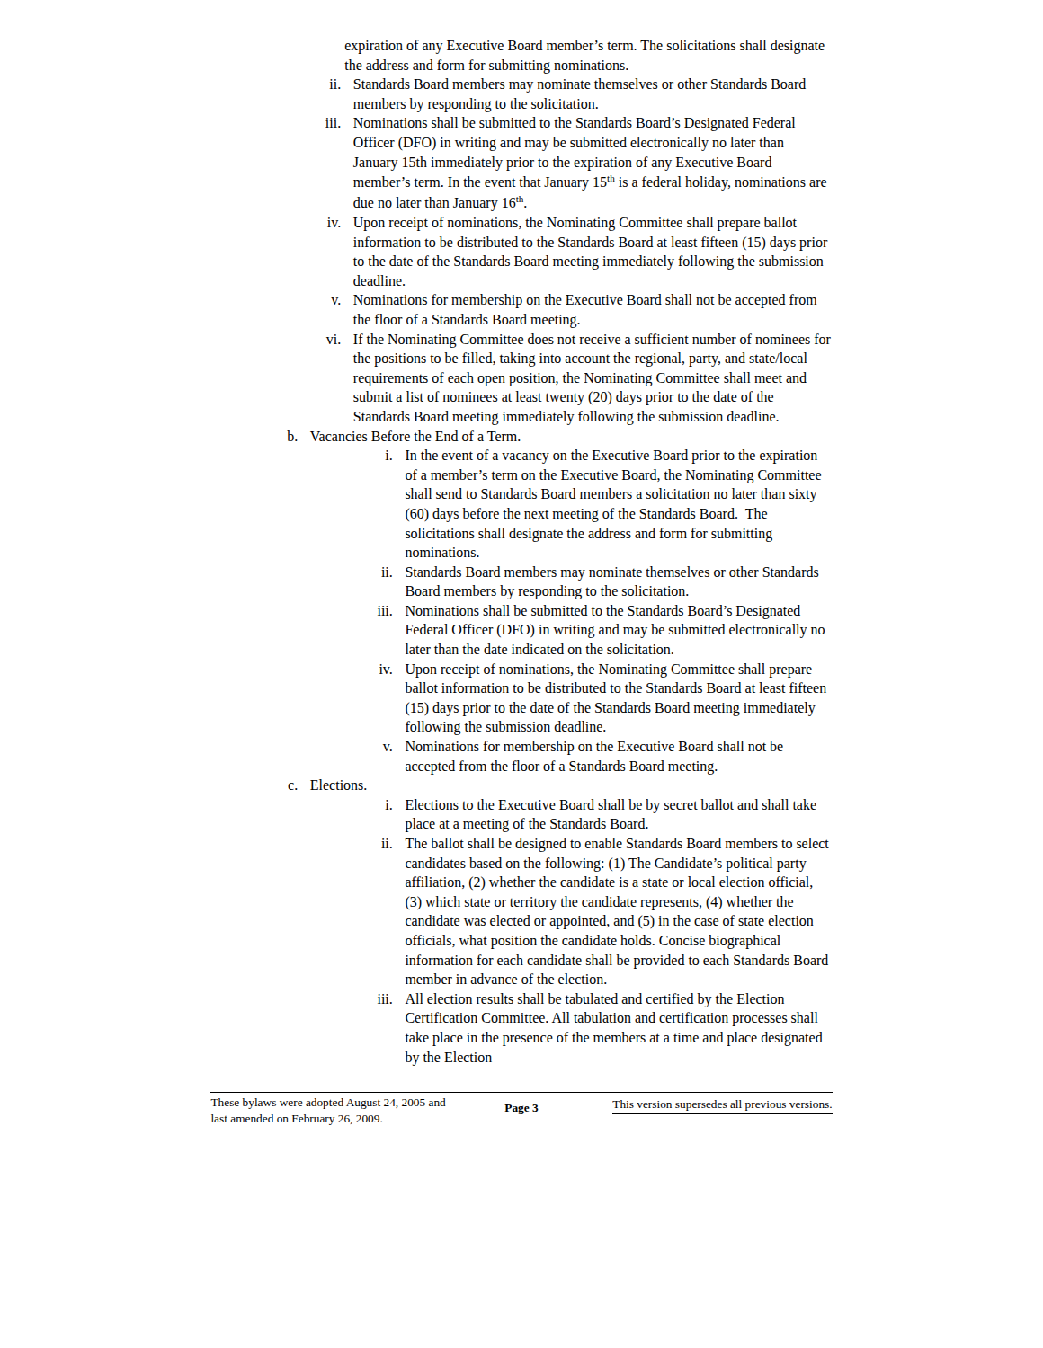expiration of any Executive Board member’s term. The solicitations shall designate the address and form for submitting nominations.
Standards Board members may nominate themselves or other Standards Board members by responding to the solicitation.
Nominations shall be submitted to the Standards Board’s Designated Federal Officer (DFO) in writing and may be submitted electronically no later than January 15th immediately prior to the expiration of any Executive Board member’s term. In the event that January 15th is a federal holiday, nominations are due no later than January 16th.
Upon receipt of nominations, the Nominating Committee shall prepare ballot information to be distributed to the Standards Board at least fifteen (15) days prior to the date of the Standards Board meeting immediately following the submission deadline.
Nominations for membership on the Executive Board shall not be accepted from the floor of a Standards Board meeting.
If the Nominating Committee does not receive a sufficient number of nominees for the positions to be filled, taking into account the regional, party, and state/local requirements of each open position, the Nominating Committee shall meet and submit a list of nominees at least twenty (20) days prior to the date of the Standards Board meeting immediately following the submission deadline.
Vacancies Before the End of a Term.
In the event of a vacancy on the Executive Board prior to the expiration of a member’s term on the Executive Board, the Nominating Committee shall send to Standards Board members a solicitation no later than sixty (60) days before the next meeting of the Standards Board. The solicitations shall designate the address and form for submitting nominations.
Standards Board members may nominate themselves or other Standards Board members by responding to the solicitation.
Nominations shall be submitted to the Standards Board’s Designated Federal Officer (DFO) in writing and may be submitted electronically no later than the date indicated on the solicitation.
Upon receipt of nominations, the Nominating Committee shall prepare ballot information to be distributed to the Standards Board at least fifteen (15) days prior to the date of the Standards Board meeting immediately following the submission deadline.
Nominations for membership on the Executive Board shall not be accepted from the floor of a Standards Board meeting.
Elections.
Elections to the Executive Board shall be by secret ballot and shall take place at a meeting of the Standards Board.
The ballot shall be designed to enable Standards Board members to select candidates based on the following: (1) The Candidate’s political party affiliation, (2) whether the candidate is a state or local election official, (3) which state or territory the candidate represents, (4) whether the candidate was elected or appointed, and (5) in the case of state election officials, what position the candidate holds. Concise biographical information for each candidate shall be provided to each Standards Board member in advance of the election.
All election results shall be tabulated and certified by the Election Certification Committee. All tabulation and certification processes shall take place in the presence of the members at a time and place designated by the Election
These bylaws were adopted August 24, 2005 and last amended on February 26, 2009.
Page 3
This version supersedes all previous versions.